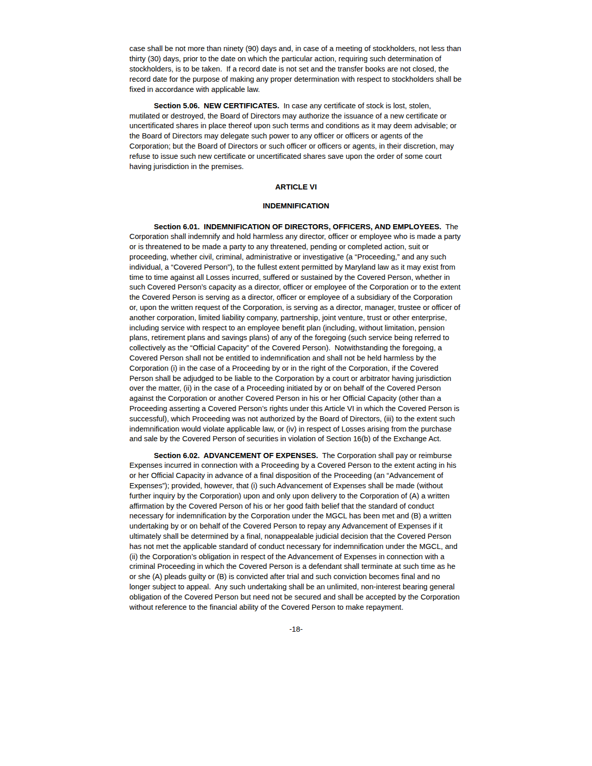case shall be not more than ninety (90) days and, in case of a meeting of stockholders, not less than thirty (30) days, prior to the date on which the particular action, requiring such determination of stockholders, is to be taken. If a record date is not set and the transfer books are not closed, the record date for the purpose of making any proper determination with respect to stockholders shall be fixed in accordance with applicable law.
Section 5.06. NEW CERTIFICATES. In case any certificate of stock is lost, stolen, mutilated or destroyed, the Board of Directors may authorize the issuance of a new certificate or uncertificated shares in place thereof upon such terms and conditions as it may deem advisable; or the Board of Directors may delegate such power to any officer or officers or agents of the Corporation; but the Board of Directors or such officer or officers or agents, in their discretion, may refuse to issue such new certificate or uncertificated shares save upon the order of some court having jurisdiction in the premises.
ARTICLE VI
INDEMNIFICATION
Section 6.01. INDEMNIFICATION OF DIRECTORS, OFFICERS, AND EMPLOYEES. The Corporation shall indemnify and hold harmless any director, officer or employee who is made a party or is threatened to be made a party to any threatened, pending or completed action, suit or proceeding, whether civil, criminal, administrative or investigative (a “Proceeding,” and any such individual, a “Covered Person”), to the fullest extent permitted by Maryland law as it may exist from time to time against all Losses incurred, suffered or sustained by the Covered Person, whether in such Covered Person’s capacity as a director, officer or employee of the Corporation or to the extent the Covered Person is serving as a director, officer or employee of a subsidiary of the Corporation or, upon the written request of the Corporation, is serving as a director, manager, trustee or officer of another corporation, limited liability company, partnership, joint venture, trust or other enterprise, including service with respect to an employee benefit plan (including, without limitation, pension plans, retirement plans and savings plans) of any of the foregoing (such service being referred to collectively as the “Official Capacity” of the Covered Person). Notwithstanding the foregoing, a Covered Person shall not be entitled to indemnification and shall not be held harmless by the Corporation (i) in the case of a Proceeding by or in the right of the Corporation, if the Covered Person shall be adjudged to be liable to the Corporation by a court or arbitrator having jurisdiction over the matter, (ii) in the case of a Proceeding initiated by or on behalf of the Covered Person against the Corporation or another Covered Person in his or her Official Capacity (other than a Proceeding asserting a Covered Person’s rights under this Article VI in which the Covered Person is successful), which Proceeding was not authorized by the Board of Directors, (iii) to the extent such indemnification would violate applicable law, or (iv) in respect of Losses arising from the purchase and sale by the Covered Person of securities in violation of Section 16(b) of the Exchange Act.
Section 6.02. ADVANCEMENT OF EXPENSES. The Corporation shall pay or reimburse Expenses incurred in connection with a Proceeding by a Covered Person to the extent acting in his or her Official Capacity in advance of a final disposition of the Proceeding (an “Advancement of Expenses”); provided, however, that (i) such Advancement of Expenses shall be made (without further inquiry by the Corporation) upon and only upon delivery to the Corporation of (A) a written affirmation by the Covered Person of his or her good faith belief that the standard of conduct necessary for indemnification by the Corporation under the MGCL has been met and (B) a written undertaking by or on behalf of the Covered Person to repay any Advancement of Expenses if it ultimately shall be determined by a final, nonappealable judicial decision that the Covered Person has not met the applicable standard of conduct necessary for indemnification under the MGCL, and (ii) the Corporation’s obligation in respect of the Advancement of Expenses in connection with a criminal Proceeding in which the Covered Person is a defendant shall terminate at such time as he or she (A) pleads guilty or (B) is convicted after trial and such conviction becomes final and no longer subject to appeal. Any such undertaking shall be an unlimited, non-interest bearing general obligation of the Covered Person but need not be secured and shall be accepted by the Corporation without reference to the financial ability of the Covered Person to make repayment.
-18-